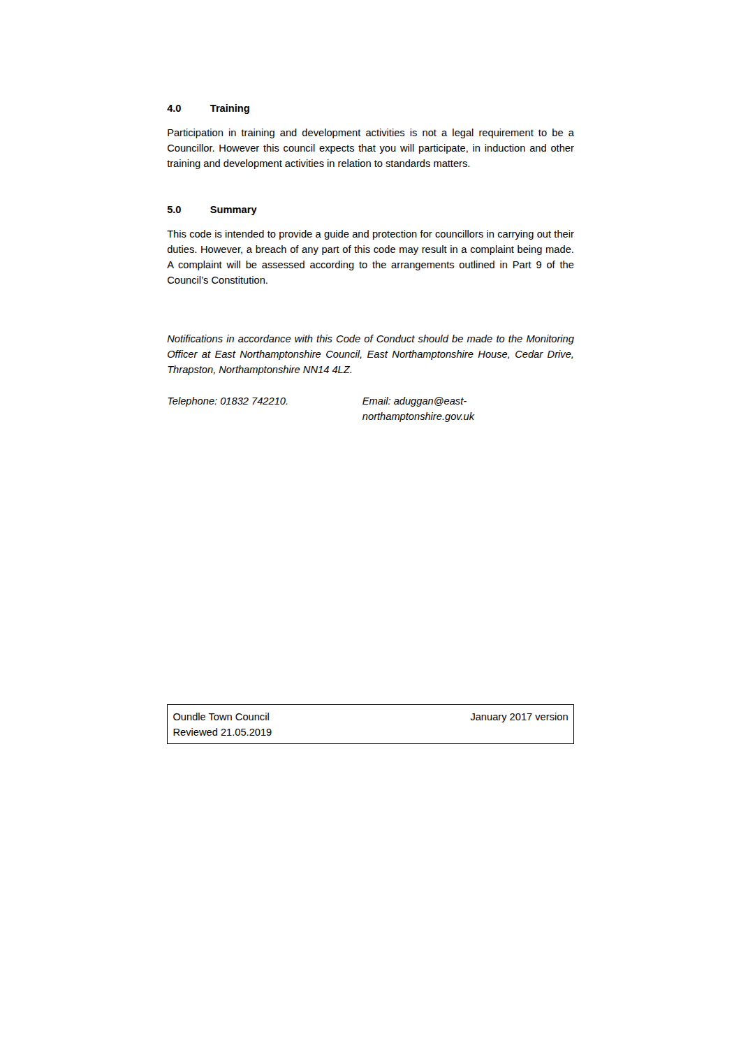4.0 Training
Participation in training and development activities is not a legal requirement to be a Councillor. However this council expects that you will participate, in induction and other training and development activities in relation to standards matters.
5.0 Summary
This code is intended to provide a guide and protection for councillors in carrying out their duties. However, a breach of any part of this code may result in a complaint being made. A complaint will be assessed according to the arrangements outlined in Part 9 of the Council’s Constitution.
Notifications in accordance with this Code of Conduct should be made to the Monitoring Officer at East Northamptonshire Council, East Northamptonshire House, Cedar Drive, Thrapston, Northamptonshire NN14 4LZ.
Telephone: 01832 742210. Email: aduggan@east-northamptonshire.gov.uk
Oundle Town Council
Reviewed 21.05.2019
January 2017 version